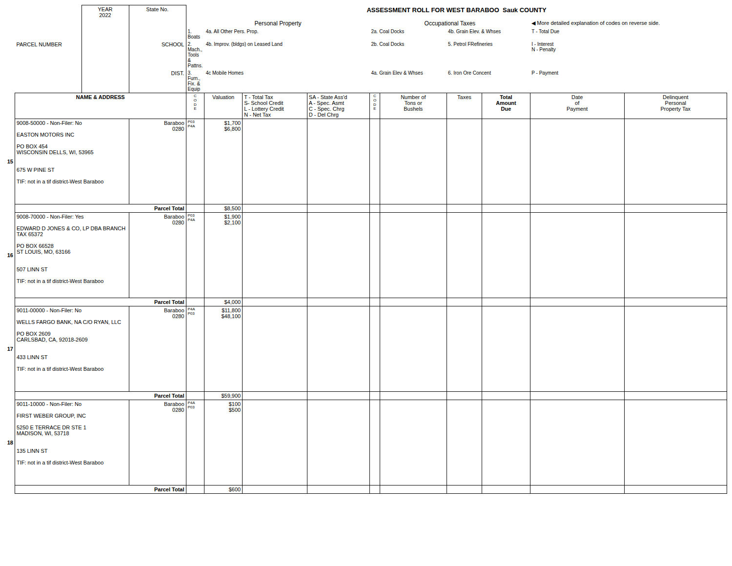| | | YEAR 2022 | State No. | ASSESSMENT ROLL FOR WEST BARABOO Sauk COUNTY |
| | | | | Personal Property | Occupational Taxes | ◀ More detailed explanation of codes on reverse side. |
| | | | | 1. Boats | 4a. All Other Pers. Prop. | 2a. Coal Docks | 4b. Grain Elev. & Whses | T - Total Due | |
| | PARCEL NUMBER | | SCHOOL | 2. Mach., Tools & Pattns. | 4b. Improv. (bldgs) on Leased Land | 2b. Coal Docks | 5. Petrol FRefineries | I - Interest N - Penalty | |
| | | | DIST. | 3. Furn., Fix. & Equip | 4c Mobile Homes | 4a. Grain Elev & Whses | 6. Iron Ore Concent | P - Payment | |
| | NAME & ADDRESS | C O D E | Valuation | T - Total Tax S- School Credit L - Lottery Credit N - Net Tax | SA - State Ass'd A - Spec. Asmt C - Spec. Chrg D - Del Chrg | C O D E | Number of Tons or Bushels | Taxes | Total Amount Due | Date of Payment | Delinquent Personal Property Tax |
| 15 | 9008-50000 - Non-Filer: No EASTON MOTORS INC PO BOX 454 WISCONSIN DELLS, WI, 53965 675 W PINE ST TIF: not in a tif district-West Baraboo | Baraboo 0280 | P03 P4A | $1,700 $6,800 | | | | | | | | |
| | Parcel Total | | $8,500 | | | | | | | | |
| 16 | 9008-70000 - Non-Filer: Yes EDWARD D JONES & CO, LP DBA BRANCH TAX 65372 PO BOX 66528 ST LOUIS, MO, 63166 507 LINN ST TIF: not in a tif district-West Baraboo | Baraboo 0280 | P03 P4A | $1,900 $2,100 | | | | | | | | |
| | Parcel Total | | $4,000 | | | | | | | | |
| 17 | 9011-00000 - Non-Filer: No WELLS FARGO BANK, NA C/O RYAN, LLC PO BOX 2609 CARLSBAD, CA, 92018-2609 433 LINN ST TIF: not in a tif district-West Baraboo | Baraboo 0280 | P4A P03 | $11,800 $48,100 | | | | | | | | |
| | Parcel Total | | $59,900 | | | | | | | | |
| 18 | 9011-10000 - Non-Filer: No FIRST WEBER GROUP, INC 5250 E TERRACE DR STE 1 MADISON, WI, 53718 135 LINN ST TIF: not in a tif district-West Baraboo | Baraboo 0280 | P4A P03 | $100 $500 | | | | | | | | |
| | Parcel Total | | $600 | | | | | | | | |